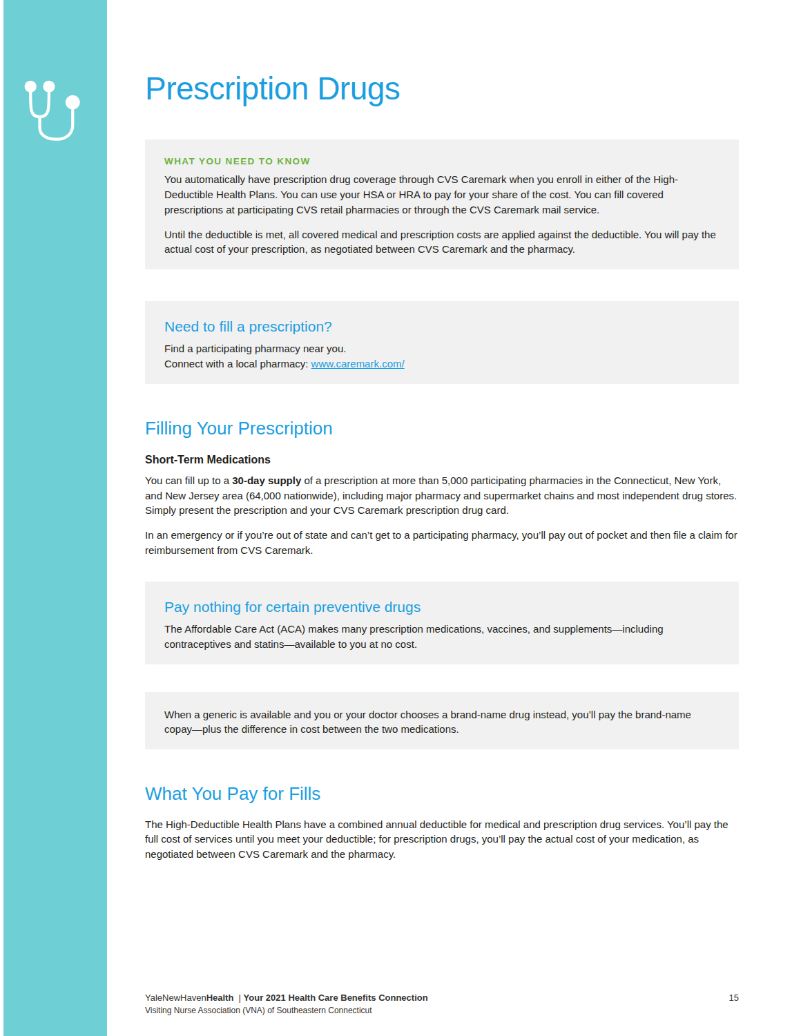Prescription Drugs
What you need to know
You automatically have prescription drug coverage through CVS Caremark when you enroll in either of the High-Deductible Health Plans. You can use your HSA or HRA to pay for your share of the cost. You can fill covered prescriptions at participating CVS retail pharmacies or through the CVS Caremark mail service.
Until the deductible is met, all covered medical and prescription costs are applied against the deductible. You will pay the actual cost of your prescription, as negotiated between CVS Caremark and the pharmacy.
Need to fill a prescription?
Find a participating pharmacy near you.
Connect with a local pharmacy: www.caremark.com/
Filling Your Prescription
Short-Term Medications
You can fill up to a 30-day supply of a prescription at more than 5,000 participating pharmacies in the Connecticut, New York, and New Jersey area (64,000 nationwide), including major pharmacy and supermarket chains and most independent drug stores. Simply present the prescription and your CVS Caremark prescription drug card.
In an emergency or if you’re out of state and can’t get to a participating pharmacy, you’ll pay out of pocket and then file a claim for reimbursement from CVS Caremark.
Pay nothing for certain preventive drugs
The Affordable Care Act (ACA) makes many prescription medications, vaccines, and supplements—including contraceptives and statins—available to you at no cost.
When a generic is available and you or your doctor chooses a brand-name drug instead, you’ll pay the brand-name copay—plus the difference in cost between the two medications.
What You Pay for Fills
The High-Deductible Health Plans have a combined annual deductible for medical and prescription drug services. You’ll pay the full cost of services until you meet your deductible; for prescription drugs, you’ll pay the actual cost of your medication, as negotiated between CVS Caremark and the pharmacy.
YaleNewHavenHealth | Your 2021 Health Care Benefits Connection
Visiting Nurse Association (VNA) of Southeastern Connecticut
15